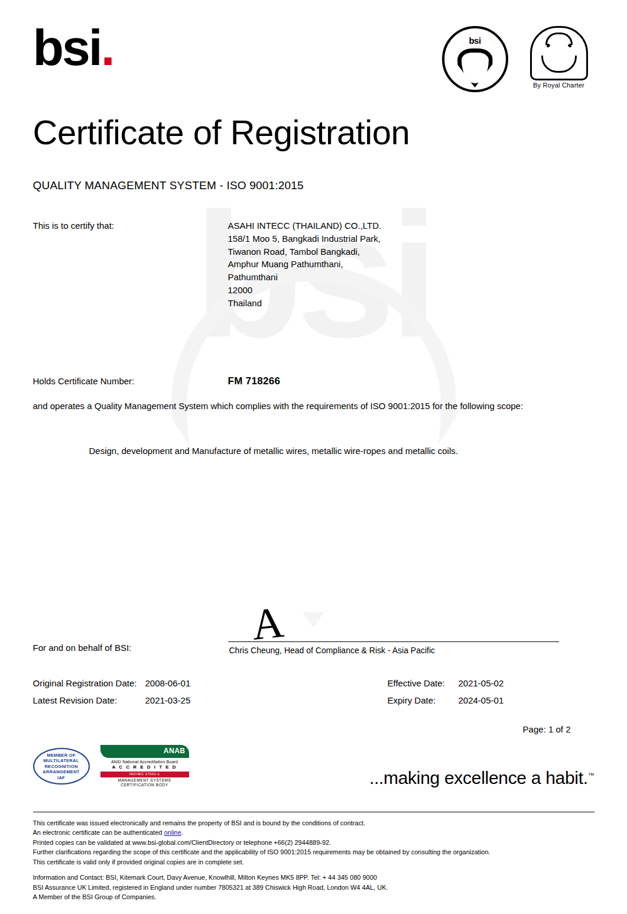bsi
bsi.
bsi
By Royal Charter
Certificate of Registration
QUALITY MANAGEMENT SYSTEM - ISO 9001:2015
This is to certify that:
ASAHI INTECC (THAILAND) CO.,LTD.
158/1 Moo 5, Bangkadi Industrial Park,
Tiwanon Road, Tambol Bangkadi,
Amphur Muang Pathumthani,
Pathumthani
12000
Thailand
Holds Certificate Number:
FM 718266
and operates a Quality Management System which complies with the requirements of ISO 9001:2015 for the following scope:
Design, development and Manufacture of metallic wires, metallic wire-ropes and metallic coils.
For and on behalf of BSI:
A
Chris Cheung, Head of Compliance & Risk - Asia Pacific
Original Registration Date: 2008-06-01
Latest Revision Date: 2021-03-25
Effective Date: 2021-05-02
Expiry Date: 2024-05-01
Page: 1 of 2
MEMBER OF MULTILATERAL
RECOGNITION ARRANGEMENT
IAF
ANAB
ANSI National Accreditation Board
A C C R E D I T E D
ISO/IEC 17021-1
MANAGEMENT SYSTEMS
CERTIFICATION BODY
...making excellence a habit.™
This certificate was issued electronically and remains the property of BSI and is bound by the conditions of contract.
An electronic certificate can be authenticated online.
Printed copies can be validated at www.bsi-global.com/ClientDirectory or telephone +66(2) 2944889-92.
Further clarifications regarding the scope of this certificate and the applicability of ISO 9001:2015 requirements may be obtained by consulting the organization.
This certificate is valid only if provided original copies are in complete set.
Information and Contact: BSI, Kitemark Court, Davy Avenue, Knowlhill, Milton Keynes MK5 8PP. Tel: + 44 345 080 9000
BSI Assurance UK Limited, registered in England under number 7805321 at 389 Chiswick High Road, London W4 4AL, UK.
A Member of the BSI Group of Companies.